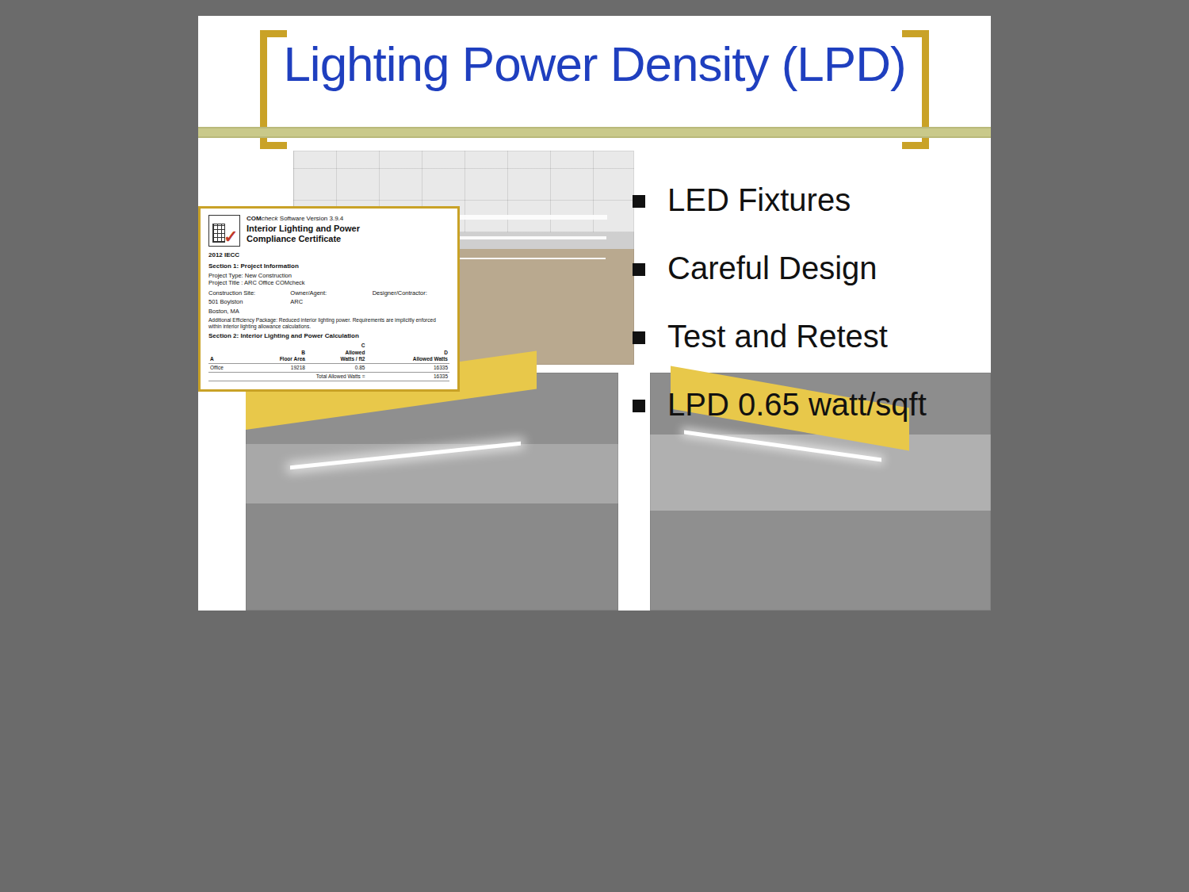Lighting Power Density (LPD)
LED Fixtures
Careful Design
Test and Retest
LPD 0.65 watt/sqft
COM check Software Version 3.9.4
Interior Lighting and Power
Compliance Certificate
2012 IECC
Section 1: Project Information
Project Type: New Construction
Project Title : ARC Office COMcheck
Construction Site:
Owner/Agent:
Designer/Contractor:
501 Boylston
ARC
Boston, MA
Additional Efficiency Package: Reduced interior lighting power. Requirements are implicitly enforced within interior lighting allowance calculations.
Section 2: Interior Lighting and Power Calculation
| A | B Floor Area | C Allowed Watts / ft2 | D Allowed Watts |
| --- | --- | --- | --- |
| Office | 19218 | 0.85 | 16335 |
| Total Allowed Watts = | 16335 |